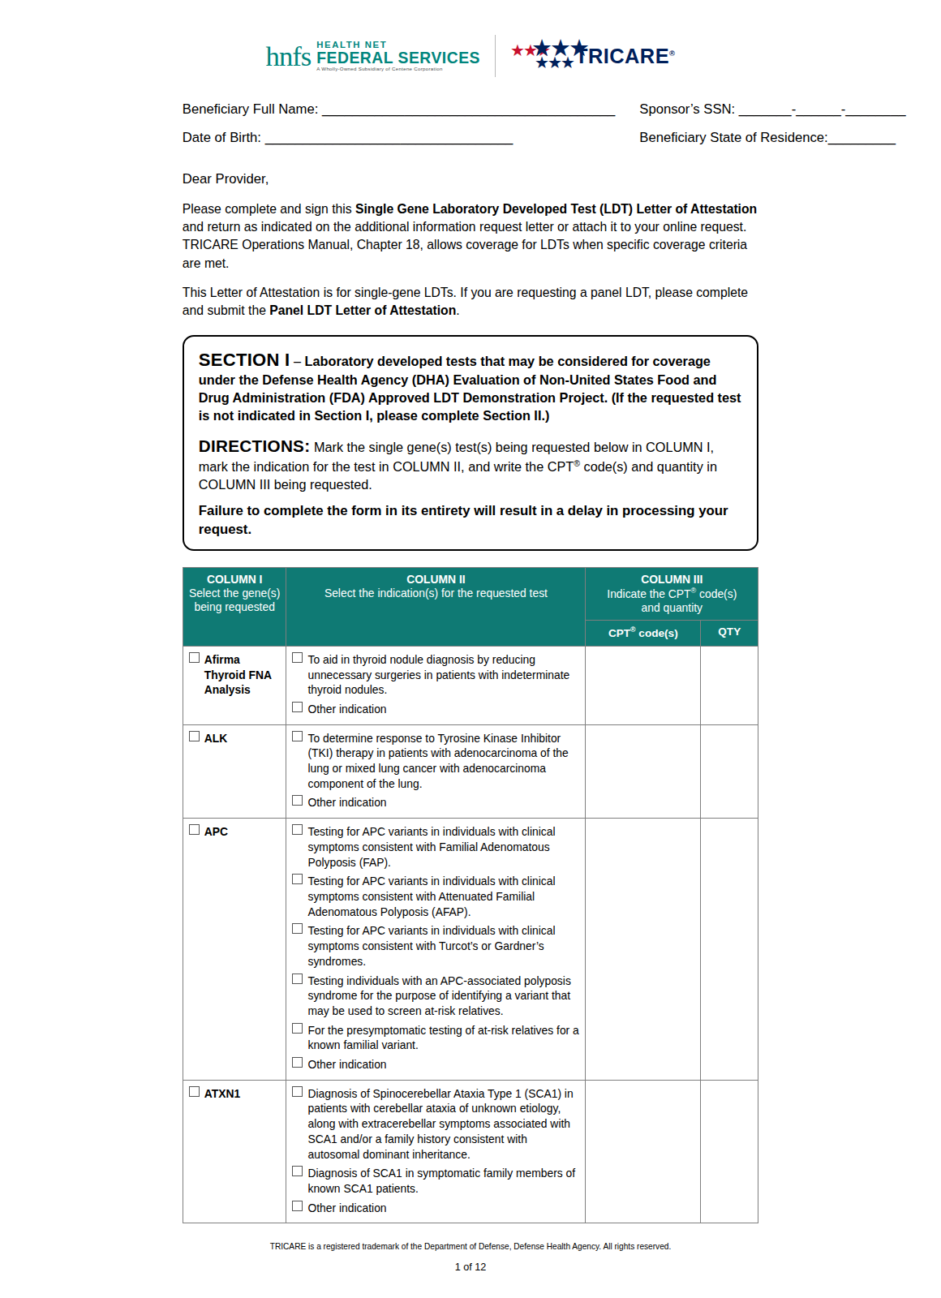hnfs
HEALTH NET
FEDERAL SERVICES
A Wholly-Owned Subsidiary of Centene Corporation
★★★ ★★★ ★★★
TRICARE®
| Beneficiary Full Name: _______________________________________ | Sponsor’s SSN: _______-______-________ |
| Date of Birth: _________________________________ | Beneficiary State of Residence: _________ |
Dear Provider,
Please complete and sign this Single Gene Laboratory Developed Test (LDT) Letter of Attestation and return as indicated on the additional information request letter or attach it to your online request. TRICARE Operations Manual, Chapter 18, allows coverage for LDTs when specific coverage criteria are met.
This Letter of Attestation is for single-gene LDTs. If you are requesting a panel LDT, please complete and submit the Panel LDT Letter of Attestation.
SECTION I – Laboratory developed tests that may be considered for coverage under the Defense Health Agency (DHA) Evaluation of Non-United States Food and Drug Administration (FDA) Approved LDT Demonstration Project. (If the requested test is not indicated in Section I, please complete Section II.)
DIRECTIONS: Mark the single gene(s) test(s) being requested below in COLUMN I, mark the indication for the test in COLUMN II, and write the CPT® code(s) and quantity in COLUMN III being requested.
Failure to complete the form in its entirety will result in a delay in processing your request.
| COLUMN I Select the gene(s) being requested | COLUMN II Select the indication(s) for the requested test | COLUMN III Indicate the CPT ® code(s) and quantity |
| --- | --- | --- |
| CPT ® code(s) | QTY |
| Afirma Thyroid FNA Analysis | To aid in thyroid nodule diagnosis by reducing unnecessary surgeries in patients with indeterminate thyroid nodules. Other indication | | |
| ALK | To determine response to Tyrosine Kinase Inhibitor (TKI) therapy in patients with adenocarcinoma of the lung or mixed lung cancer with adenocarcinoma component of the lung. Other indication | | |
| APC | Testing for APC variants in individuals with clinical symptoms consistent with Familial Adenomatous Polyposis (FAP). Testing for APC variants in individuals with clinical symptoms consistent with Attenuated Familial Adenomatous Polyposis (AFAP). Testing for APC variants in individuals with clinical symptoms consistent with Turcot’s or Gardner’s syndromes. Testing individuals with an APC-associated polyposis syndrome for the purpose of identifying a variant that may be used to screen at-risk relatives. For the presymptomatic testing of at-risk relatives for a known familial variant. Other indication | | |
| ATXN1 | Diagnosis of Spinocerebellar Ataxia Type 1 (SCA1) in patients with cerebellar ataxia of unknown etiology, along with extracerebellar symptoms associated with SCA1 and/or a family history consistent with autosomal dominant inheritance. Diagnosis of SCA1 in symptomatic family members of known SCA1 patients. Other indication | | |
TRICARE is a registered trademark of the Department of Defense, Defense Health Agency. All rights reserved.
1 of 12